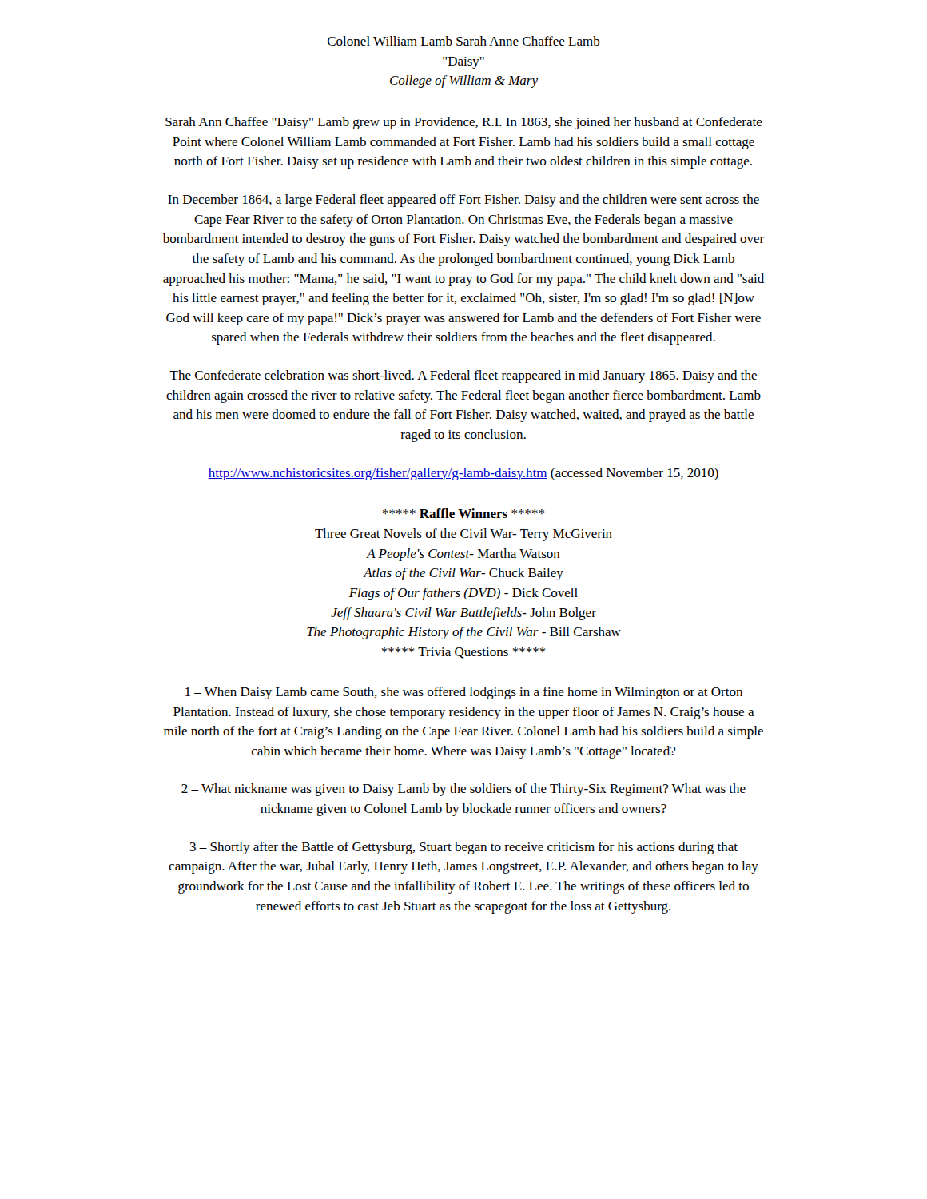Colonel William Lamb Sarah Anne Chaffee Lamb "Daisy" College of William & Mary
Sarah Ann Chaffee "Daisy" Lamb grew up in Providence, R.I. In 1863, she joined her husband at Confederate Point where Colonel William Lamb commanded at Fort Fisher. Lamb had his soldiers build a small cottage north of Fort Fisher. Daisy set up residence with Lamb and their two oldest children in this simple cottage.
In December 1864, a large Federal fleet appeared off Fort Fisher. Daisy and the children were sent across the Cape Fear River to the safety of Orton Plantation. On Christmas Eve, the Federals began a massive bombardment intended to destroy the guns of Fort Fisher. Daisy watched the bombardment and despaired over the safety of Lamb and his command. As the prolonged bombardment continued, young Dick Lamb approached his mother: "Mama," he said, "I want to pray to God for my papa." The child knelt down and "said his little earnest prayer," and feeling the better for it, exclaimed "Oh, sister, I'm so glad! I'm so glad! [N]ow God will keep care of my papa!" Dick’s prayer was answered for Lamb and the defenders of Fort Fisher were spared when the Federals withdrew their soldiers from the beaches and the fleet disappeared.
The Confederate celebration was short-lived. A Federal fleet reappeared in mid January 1865. Daisy and the children again crossed the river to relative safety. The Federal fleet began another fierce bombardment. Lamb and his men were doomed to endure the fall of Fort Fisher. Daisy watched, waited, and prayed as the battle raged to its conclusion.
http://www.nchistoricsites.org/fisher/gallery/g-lamb-daisy.htm (accessed November 15, 2010)
***** Raffle Winners *****
Three Great Novels of the Civil War- Terry McGiverin A People's Contest- Martha Watson Atlas of the Civil War- Chuck Bailey Flags of Our fathers (DVD) - Dick Covell Jeff Shaara's Civil War Battlefields- John Bolger The Photographic History of the Civil War - Bill Carshaw ***** Trivia Questions *****
1 – When Daisy Lamb came South, she was offered lodgings in a fine home in Wilmington or at Orton Plantation. Instead of luxury, she chose temporary residency in the upper floor of James N. Craig’s house a mile north of the fort at Craig’s Landing on the Cape Fear River. Colonel Lamb had his soldiers build a simple cabin which became their home. Where was Daisy Lamb’s "Cottage" located?
2 – What nickname was given to Daisy Lamb by the soldiers of the Thirty-Six Regiment? What was the nickname given to Colonel Lamb by blockade runner officers and owners?
3 – Shortly after the Battle of Gettysburg, Stuart began to receive criticism for his actions during that campaign. After the war, Jubal Early, Henry Heth, James Longstreet, E.P. Alexander, and others began to lay groundwork for the Lost Cause and the infallibility of Robert E. Lee. The writings of these officers led to renewed efforts to cast Jeb Stuart as the scapegoat for the loss at Gettysburg.